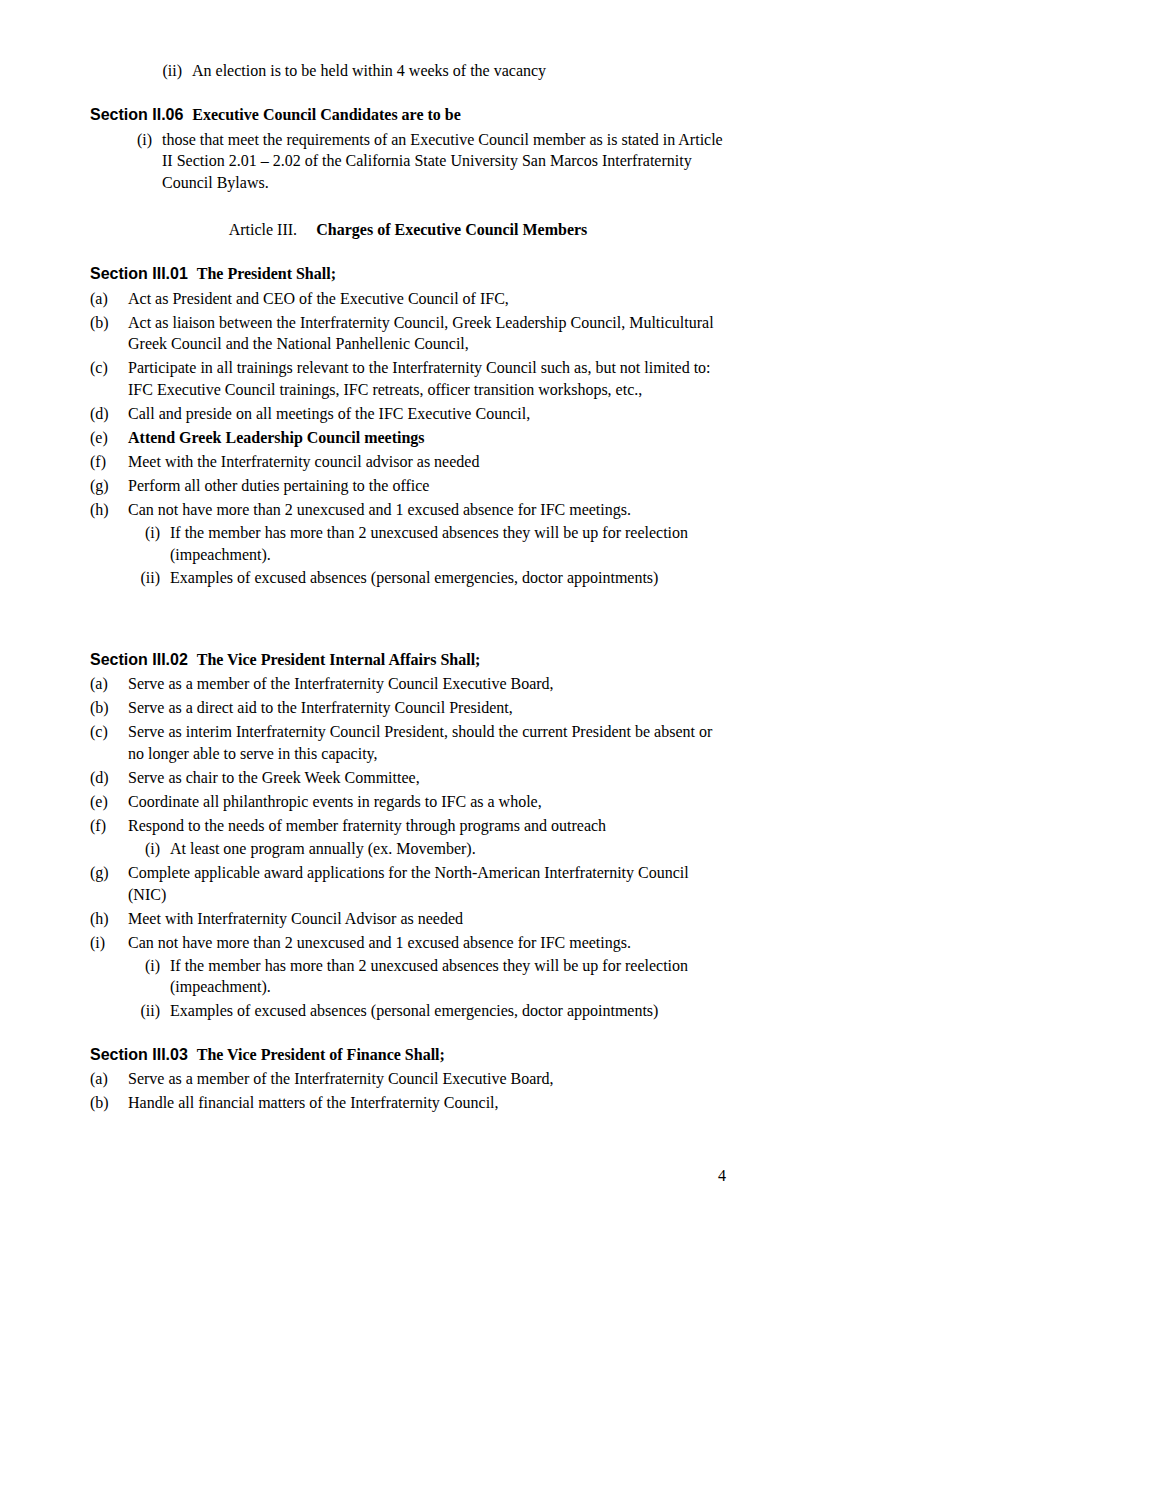(ii) An election is to be held within 4 weeks of the vacancy
Section II.06 Executive Council Candidates are to be
(i) those that meet the requirements of an Executive Council member as is stated in Article II Section 2.01 – 2.02 of the California State University San Marcos Interfraternity Council Bylaws.
Article III. Charges of Executive Council Members
Section III.01 The President Shall;
(a) Act as President and CEO of the Executive Council of IFC,
(b) Act as liaison between the Interfraternity Council, Greek Leadership Council, Multicultural Greek Council and the National Panhellenic Council,
(c) Participate in all trainings relevant to the Interfraternity Council such as, but not limited to: IFC Executive Council trainings, IFC retreats, officer transition workshops, etc.,
(d) Call and preside on all meetings of the IFC Executive Council,
(e) Attend Greek Leadership Council meetings
(f) Meet with the Interfraternity council advisor as needed
(g) Perform all other duties pertaining to the office
(h) Can not have more than 2 unexcused and 1 excused absence for IFC meetings.
(i) If the member has more than 2 unexcused absences they will be up for reelection (impeachment).
(ii) Examples of excused absences (personal emergencies, doctor appointments)
Section III.02 The Vice President Internal Affairs Shall;
(a) Serve as a member of the Interfraternity Council Executive Board,
(b) Serve as a direct aid to the Interfraternity Council President,
(c) Serve as interim Interfraternity Council President, should the current President be absent or no longer able to serve in this capacity,
(d) Serve as chair to the Greek Week Committee,
(e) Coordinate all philanthropic events in regards to IFC as a whole,
(f) Respond to the needs of member fraternity through programs and outreach
(i) At least one program annually (ex. Movember).
(g) Complete applicable award applications for the North-American Interfraternity Council (NIC)
(h) Meet with Interfraternity Council Advisor as needed
(i) Can not have more than 2 unexcused and 1 excused absence for IFC meetings.
(i) If the member has more than 2 unexcused absences they will be up for reelection (impeachment).
(ii) Examples of excused absences (personal emergencies, doctor appointments)
Section III.03 The Vice President of Finance Shall;
(a) Serve as a member of the Interfraternity Council Executive Board,
(b) Handle all financial matters of the Interfraternity Council,
4